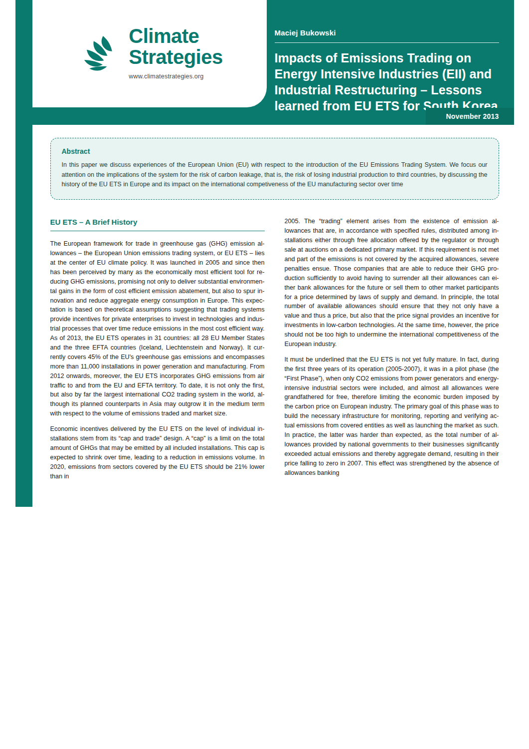Climate Strategies
www.climatestrategies.org
Maciej Bukowski
Impacts of Emissions Trading on Energy Intensive Industries (EII) and Industrial Restructuring – Lessons learned from EU ETS for South Korea
November 2013
Abstract
In this paper we discuss experiences of the European Union (EU) with respect to the introduction of the EU Emissions Trading System. We focus our attention on the implications of the system for the risk of carbon leakage, that is, the risk of losing industrial production to third countries, by discussing the history of the EU ETS in Europe and its impact on the international competiveness of the EU manufacturing sector over time
EU ETS – A Brief History
The European framework for trade in greenhouse gas (GHG) emission allowances – the European Union emissions trading system, or EU ETS – lies at the center of EU climate policy. It was launched in 2005 and since then has been perceived by many as the economically most efficient tool for reducing GHG emissions, promising not only to deliver substantial environmental gains in the form of cost efficient emission abatement, but also to spur innovation and reduce aggregate energy consumption in Europe. This expectation is based on theoretical assumptions suggesting that trading systems provide incentives for private enterprises to invest in technologies and industrial processes that over time reduce emissions in the most cost efficient way. As of 2013, the EU ETS operates in 31 countries: all 28 EU Member States and the three EFTA countries (Iceland, Liechtenstein and Norway). It currently covers 45% of the EU's greenhouse gas emissions and encompasses more than 11,000 installations in power generation and manufacturing. From 2012 onwards, moreover, the EU ETS incorporates GHG emissions from air traffic to and from the EU and EFTA territory. To date, it is not only the first, but also by far the largest international CO2 trading system in the world, although its planned counterparts in Asia may outgrow it in the medium term with respect to the volume of emissions traded and market size.
Economic incentives delivered by the EU ETS on the level of individual installations stem from its “cap and trade” design. A “cap” is a limit on the total amount of GHGs that may be emitted by all included installations. This cap is expected to shrink over time, leading to a reduction in emissions volume. In 2020, emissions from sectors covered by the EU ETS should be 21% lower than in
2005. The “trading” element arises from the existence of emission allowances that are, in accordance with specified rules, distributed among installations either through free allocation offered by the regulator or through sale at auctions on a dedicated primary market. If this requirement is not met and part of the emissions is not covered by the acquired allowances, severe penalties ensue. Those companies that are able to reduce their GHG production sufficiently to avoid having to surrender all their allowances can either bank allowances for the future or sell them to other market participants for a price determined by laws of supply and demand. In principle, the total number of available allowances should ensure that they not only have a value and thus a price, but also that the price signal provides an incentive for investments in low-carbon technologies. At the same time, however, the price should not be too high to undermine the international competitiveness of the European industry.
It must be underlined that the EU ETS is not yet fully mature. In fact, during the first three years of its operation (2005-2007), it was in a pilot phase (the “First Phase”), when only CO2 emissions from power generators and energy-intensive industrial sectors were included, and almost all allowances were grandfathered for free, therefore limiting the economic burden imposed by the carbon price on European industry. The primary goal of this phase was to build the necessary infrastructure for monitoring, reporting and verifying actual emissions from covered entities as well as launching the market as such. In practice, the latter was harder than expected, as the total number of allowances provided by national governments to their businesses significantly exceeded actual emissions and thereby aggregate demand, resulting in their price falling to zero in 2007. This effect was strengthened by the absence of allowances banking